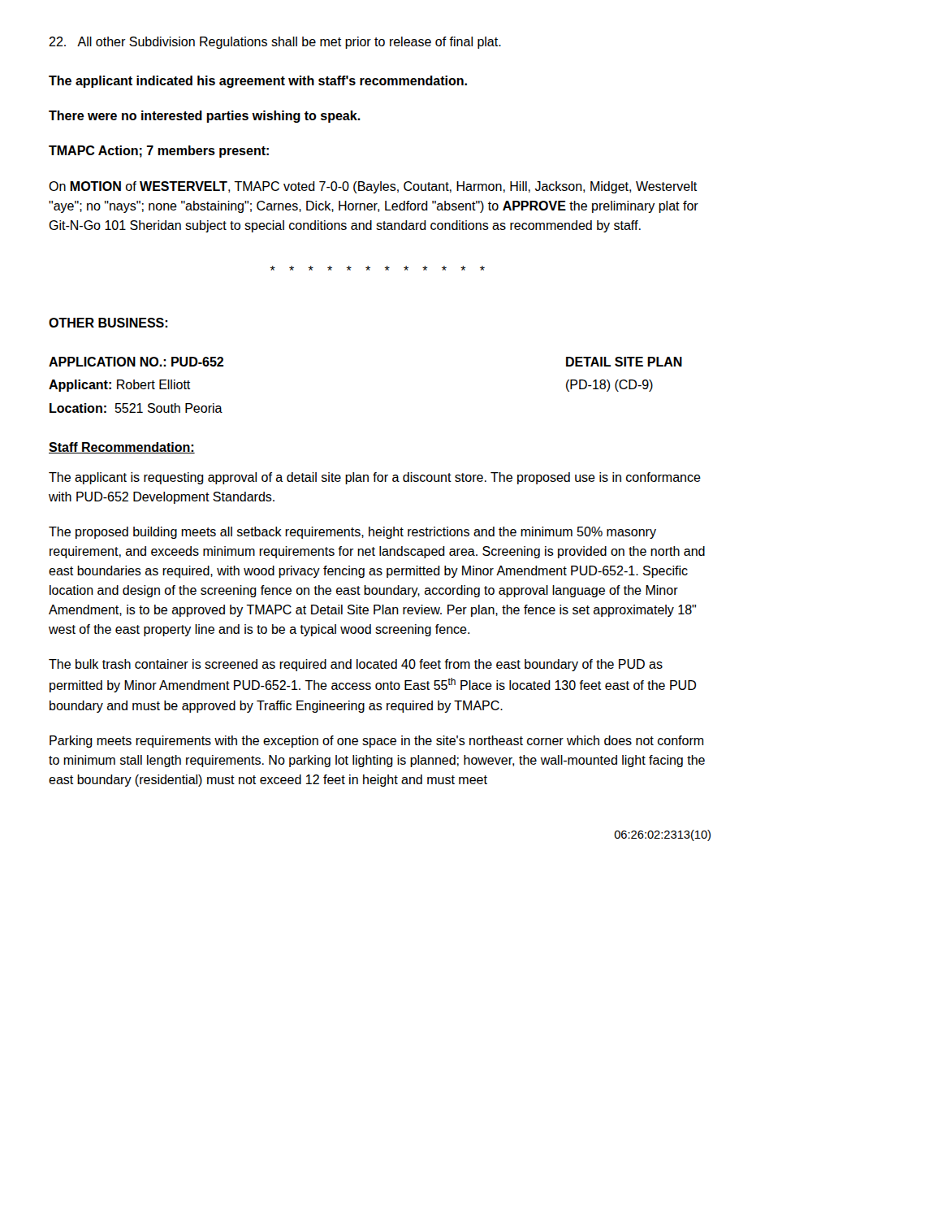22. All other Subdivision Regulations shall be met prior to release of final plat.
The applicant indicated his agreement with staff's recommendation.
There were no interested parties wishing to speak.
TMAPC Action; 7 members present:
On MOTION of WESTERVELT, TMAPC voted 7-0-0 (Bayles, Coutant, Harmon, Hill, Jackson, Midget, Westervelt "aye"; no "nays"; none "abstaining"; Carnes, Dick, Horner, Ledford "absent") to APPROVE the preliminary plat for Git-N-Go 101 Sheridan subject to special conditions and standard conditions as recommended by staff.
* * * * * * * * * * * *
OTHER BUSINESS:
APPLICATION NO.: PUD-652
DETAIL SITE PLAN
Applicant: Robert Elliott
(PD-18) (CD-9)
Location: 5521 South Peoria
Staff Recommendation:
The applicant is requesting approval of a detail site plan for a discount store. The proposed use is in conformance with PUD-652 Development Standards.
The proposed building meets all setback requirements, height restrictions and the minimum 50% masonry requirement, and exceeds minimum requirements for net landscaped area. Screening is provided on the north and east boundaries as required, with wood privacy fencing as permitted by Minor Amendment PUD-652-1. Specific location and design of the screening fence on the east boundary, according to approval language of the Minor Amendment, is to be approved by TMAPC at Detail Site Plan review. Per plan, the fence is set approximately 18" west of the east property line and is to be a typical wood screening fence.
The bulk trash container is screened as required and located 40 feet from the east boundary of the PUD as permitted by Minor Amendment PUD-652-1. The access onto East 55th Place is located 130 feet east of the PUD boundary and must be approved by Traffic Engineering as required by TMAPC.
Parking meets requirements with the exception of one space in the site's northeast corner which does not conform to minimum stall length requirements. No parking lot lighting is planned; however, the wall-mounted light facing the east boundary (residential) must not exceed 12 feet in height and must meet
06:26:02:2313(10)